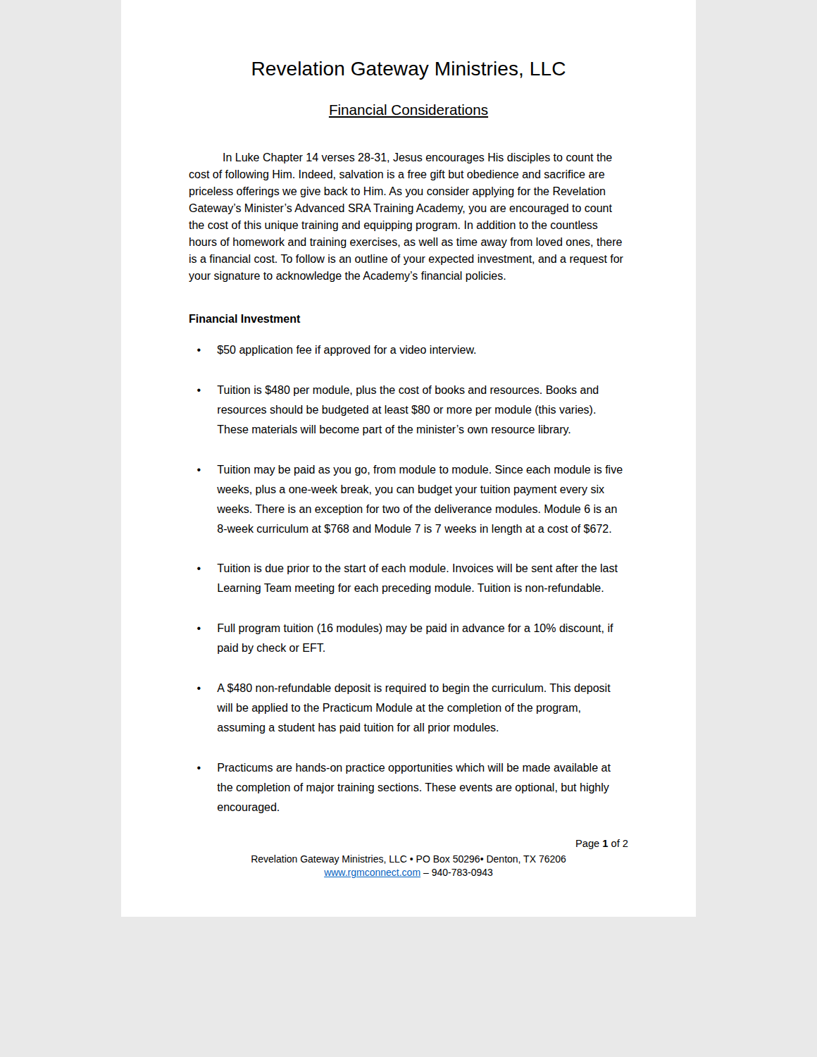Revelation Gateway Ministries, LLC
Financial Considerations
In Luke Chapter 14 verses 28-31, Jesus encourages His disciples to count the cost of following Him. Indeed, salvation is a free gift but obedience and sacrifice are priceless offerings we give back to Him. As you consider applying for the Revelation Gateway’s Minister’s Advanced SRA Training Academy, you are encouraged to count the cost of this unique training and equipping program. In addition to the countless hours of homework and training exercises, as well as time away from loved ones, there is a financial cost. To follow is an outline of your expected investment, and a request for your signature to acknowledge the Academy’s financial policies.
Financial Investment
$50 application fee if approved for a video interview.
Tuition is $480 per module, plus the cost of books and resources. Books and resources should be budgeted at least $80 or more per module (this varies). These materials will become part of the minister’s own resource library.
Tuition may be paid as you go, from module to module. Since each module is five weeks, plus a one-week break, you can budget your tuition payment every six weeks. There is an exception for two of the deliverance modules. Module 6 is an 8-week curriculum at $768 and Module 7 is 7 weeks in length at a cost of $672.
Tuition is due prior to the start of each module. Invoices will be sent after the last Learning Team meeting for each preceding module. Tuition is non-refundable.
Full program tuition (16 modules) may be paid in advance for a 10% discount, if paid by check or EFT.
A $480 non-refundable deposit is required to begin the curriculum. This deposit will be applied to the Practicum Module at the completion of the program, assuming a student has paid tuition for all prior modules.
Practicums are hands-on practice opportunities which will be made available at the completion of major training sections. These events are optional, but highly encouraged.
Page 1 of 2
Revelation Gateway Ministries, LLC • PO Box 50296• Denton, TX 76206
www.rgmconnect.com – 940-783-0943